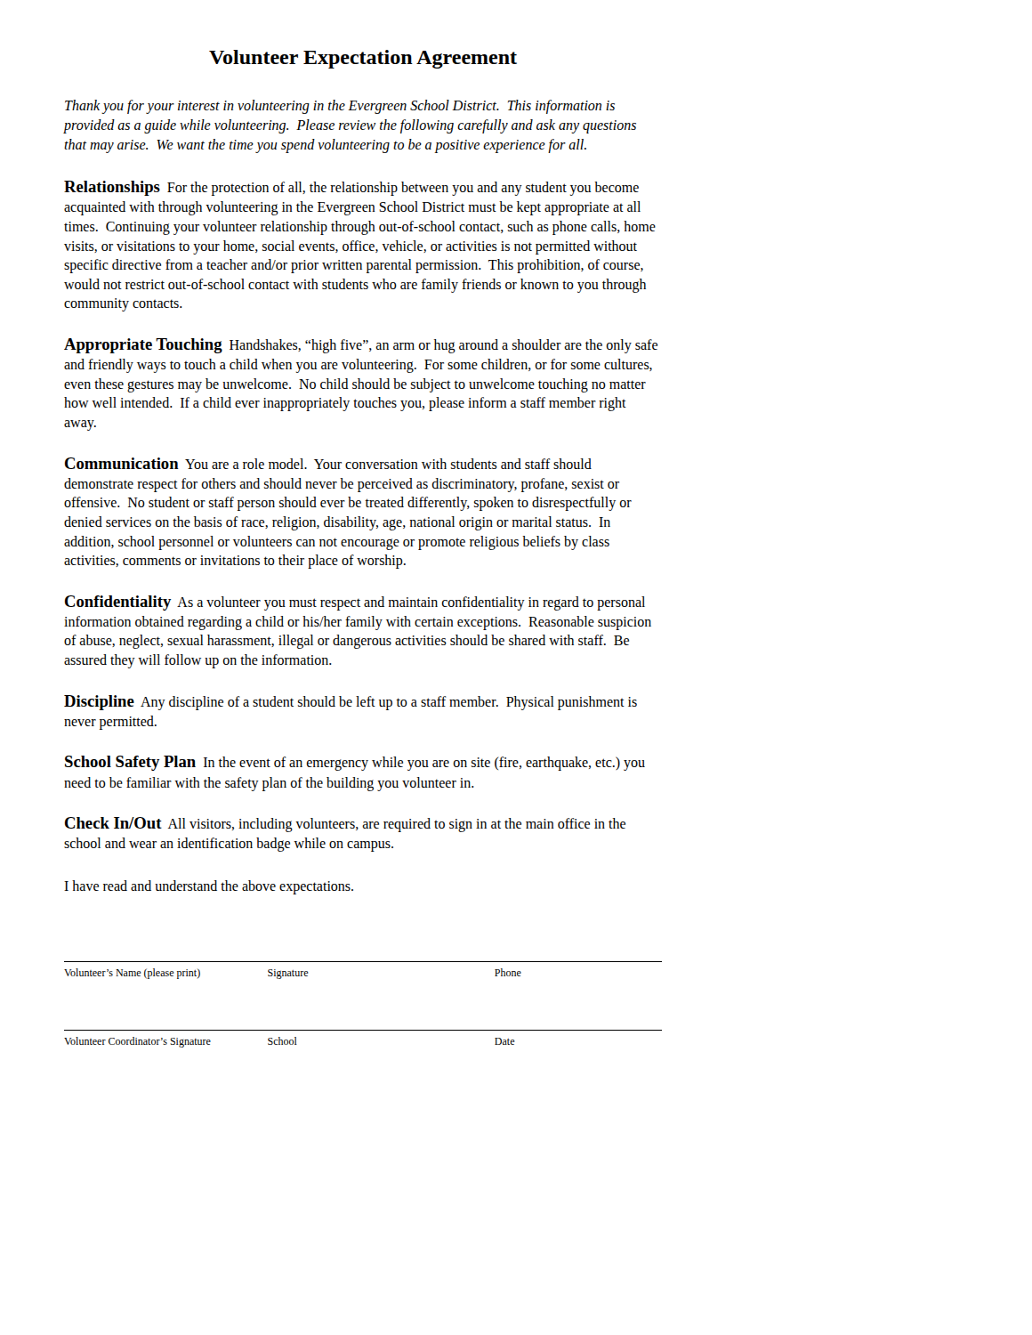Volunteer Expectation Agreement
Thank you for your interest in volunteering in the Evergreen School District. This information is provided as a guide while volunteering. Please review the following carefully and ask any questions that may arise. We want the time you spend volunteering to be a positive experience for all.
Relationships For the protection of all, the relationship between you and any student you become acquainted with through volunteering in the Evergreen School District must be kept appropriate at all times. Continuing your volunteer relationship through out-of-school contact, such as phone calls, home visits, or visitations to your home, social events, office, vehicle, or activities is not permitted without specific directive from a teacher and/or prior written parental permission. This prohibition, of course, would not restrict out-of-school contact with students who are family friends or known to you through community contacts.
Appropriate Touching Handshakes, “high five”, an arm or hug around a shoulder are the only safe and friendly ways to touch a child when you are volunteering. For some children, or for some cultures, even these gestures may be unwelcome. No child should be subject to unwelcome touching no matter how well intended. If a child ever inappropriately touches you, please inform a staff member right away.
Communication You are a role model. Your conversation with students and staff should demonstrate respect for others and should never be perceived as discriminatory, profane, sexist or offensive. No student or staff person should ever be treated differently, spoken to disrespectfully or denied services on the basis of race, religion, disability, age, national origin or marital status. In addition, school personnel or volunteers can not encourage or promote religious beliefs by class activities, comments or invitations to their place of worship.
Confidentiality As a volunteer you must respect and maintain confidentiality in regard to personal information obtained regarding a child or his/her family with certain exceptions. Reasonable suspicion of abuse, neglect, sexual harassment, illegal or dangerous activities should be shared with staff. Be assured they will follow up on the information.
Discipline Any discipline of a student should be left up to a staff member. Physical punishment is never permitted.
School Safety Plan In the event of an emergency while you are on site (fire, earthquake, etc.) you need to be familiar with the safety plan of the building you volunteer in.
Check In/Out All visitors, including volunteers, are required to sign in at the main office in the school and wear an identification badge while on campus.
I have read and understand the above expectations.
| Volunteer’s Name (please print) | Signature | Phone |
| Volunteer Coordinator’s Signature | School | Date |